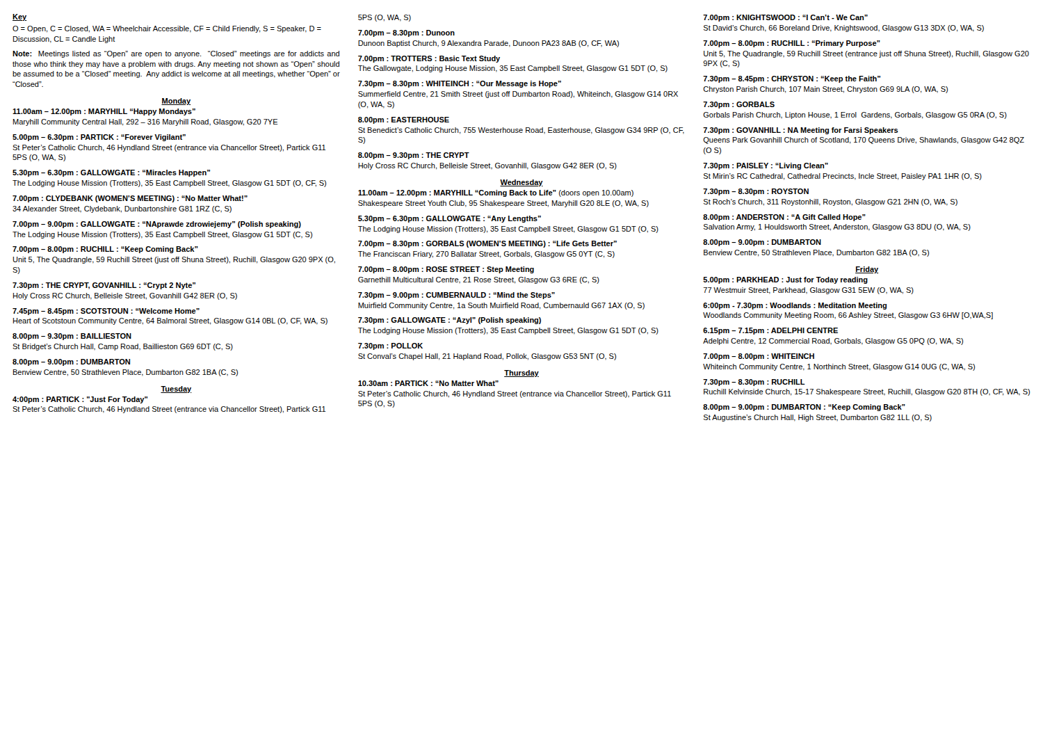Key
O = Open, C = Closed, WA = Wheelchair Accessible, CF = Child Friendly, S = Speaker, D = Discussion, CL = Candle Light
Note: Meetings listed as “Open” are open to anyone. “Closed” meetings are for addicts and those who think they may have a problem with drugs. Any meeting not shown as “Open” should be assumed to be a “Closed” meeting. Any addict is welcome at all meetings, whether “Open” or “Closed”.
Monday
11.00am – 12.00pm : MARYHILL “Happy Mondays”
Maryhill Community Central Hall, 292 – 316 Maryhill Road, Glasgow, G20 7YE
5.00pm – 6.30pm : PARTICK : “Forever Vigilant”
St Peter’s Catholic Church, 46 Hyndland Street (entrance via Chancellor Street), Partick G11 5PS (O, WA, S)
5.30pm – 6.30pm : GALLOWGATE : “Miracles Happen”
The Lodging House Mission (Trotters), 35 East Campbell Street, Glasgow G1 5DT (O, CF, S)
7.00pm : CLYDEBANK (WOMEN’S MEETING) : “No Matter What!”
34 Alexander Street, Clydebank, Dunbartonshire G81 1RZ (C, S)
7.00pm – 9.00pm : GALLOWGATE : “NAprawde zdrowiejemy” (Polish speaking)
The Lodging House Mission (Trotters), 35 East Campbell Street, Glasgow G1 5DT (C, S)
7.00pm – 8.00pm : RUCHILL : “Keep Coming Back”
Unit 5, The Quadrangle, 59 Ruchill Street (just off Shuna Street), Ruchill, Glasgow G20 9PX (O, S)
7.30pm : THE CRYPT, GOVANHILL : “Crypt 2 Nyte”
Holy Cross RC Church, Belleisle Street, Govanhill G42 8ER (O, S)
7.45pm – 8.45pm : SCOTSTOUN : “Welcome Home”
Heart of Scotstoun Community Centre, 64 Balmoral Street, Glasgow G14 0BL (O, CF, WA, S)
8.00pm – 9.30pm : BAILLIESTON
St Bridget’s Church Hall, Camp Road, Baillieston G69 6DT (C, S)
8.00pm – 9.00pm : DUMBARTON
Benview Centre, 50 Strathleven Place, Dumbarton G82 1BA (C, S)
Tuesday
4:00pm : PARTICK : "Just For Today"
St Peter’s Catholic Church, 46 Hyndland Street (entrance via Chancellor Street), Partick G11 5PS (O, WA, S)
7.00pm – 8.30pm : Dunoon
Dunoon Baptist Church, 9 Alexandra Parade, Dunoon PA23 8AB (O, CF, WA)
7.00pm : TROTTERS : Basic Text Study
The Gallowgate, Lodging House Mission, 35 East Campbell Street, Glasgow G1 5DT (O, S)
7.30pm – 8.30pm : WHITEINCH : “Our Message is Hope”
Summerfield Centre, 21 Smith Street (just off Dumbarton Road), Whiteinch, Glasgow G14 0RX (O, WA, S)
8.00pm : EASTERHOUSE
St Benedict’s Catholic Church, 755 Westerhouse Road, Easterhouse, Glasgow G34 9RP (O, CF, S)
8.00pm – 9.30pm : THE CRYPT
Holy Cross RC Church, Belleisle Street, Govanhill, Glasgow G42 8ER (O, S)
Wednesday
11.00am – 12.00pm : MARYHILL “Coming Back to Life” (doors open 10.00am)
Shakespeare Street Youth Club, 95 Shakespeare Street, Maryhill G20 8LE (O, WA, S)
5.30pm – 6.30pm : GALLOWGATE : “Any Lengths”
The Lodging House Mission (Trotters), 35 East Campbell Street, Glasgow G1 5DT (O, S)
7.00pm – 8.30pm : GORBALS (WOMEN’S MEETING) : “Life Gets Better”
The Franciscan Friary, 270 Ballatar Street, Gorbals, Glasgow G5 0YT (C, S)
7.00pm – 8.00pm : ROSE STREET : Step Meeting
Garnethill Multicultural Centre, 21 Rose Street, Glasgow G3 6RE (C, S)
7.30pm – 9.00pm : CUMBERNAULD : “Mind the Steps”
Muirfield Community Centre, 1a South Muirfield Road, Cumbernauld G67 1AX (O, S)
7.30pm : GALLOWGATE : “Azyl” (Polish speaking)
The Lodging House Mission (Trotters), 35 East Campbell Street, Glasgow G1 5DT (O, S)
7.30pm : POLLOK
St Conval’s Chapel Hall, 21 Hapland Road, Pollok, Glasgow G53 5NT (O, S)
Thursday
10.30am : PARTICK : “No Matter What”
St Peter’s Catholic Church, 46 Hyndland Street (entrance via Chancellor Street), Partick G11 5PS (O, S)
7.00pm : KNIGHTSWOOD : “I Can’t - We Can”
St David’s Church, 66 Boreland Drive, Knightswood, Glasgow G13 3DX (O, WA, S)
7.00pm – 8.00pm : RUCHILL : “Primary Purpose”
Unit 5, The Quadrangle, 59 Ruchill Street (entrance just off Shuna Street), Ruchill, Glasgow G20 9PX (C, S)
7.30pm – 8.45pm : CHRYSTON : “Keep the Faith”
Chryston Parish Church, 107 Main Street, Chryston G69 9LA (O, WA, S)
7.30pm : GORBALS
Gorbals Parish Church, Lipton House, 1 Errol Gardens, Gorbals, Glasgow G5 0RA (O, S)
7.30pm : GOVANHILL : NA Meeting for Farsi Speakers
Queens Park Govanhill Church of Scotland, 170 Queens Drive, Shawlands, Glasgow G42 8QZ (O S)
7.30pm : PAISLEY : “Living Clean”
St Mirin’s RC Cathedral, Cathedral Precincts, Incle Street, Paisley PA1 1HR (O, S)
7.30pm – 8.30pm : ROYSTON
St Roch’s Church, 311 Roystonhill, Royston, Glasgow G21 2HN (O, WA, S)
8.00pm : ANDERSTON : “A Gift Called Hope”
Salvation Army, 1 Houldsworth Street, Anderston, Glasgow G3 8DU (O, WA, S)
8.00pm – 9.00pm : DUMBARTON
Benview Centre, 50 Strathleven Place, Dumbarton G82 1BA (O, S)
Friday
5.00pm : PARKHEAD : Just for Today reading
77 Westmuir Street, Parkhead, Glasgow G31 5EW (O, WA, S)
6:00pm - 7.30pm : Woodlands : Meditation Meeting
Woodlands Community Meeting Room, 66 Ashley Street, Glasgow G3 6HW [O,WA,S]
6.15pm – 7.15pm : ADELPHI CENTRE
Adelphi Centre, 12 Commercial Road, Gorbals, Glasgow G5 0PQ (O, WA, S)
7.00pm – 8.00pm : WHITEINCH
Whiteinch Community Centre, 1 Northinch Street, Glasgow G14 0UG (C, WA, S)
7.30pm – 8.30pm : RUCHILL
Ruchill Kelvinside Church, 15-17 Shakespeare Street, Ruchill, Glasgow G20 8TH (O, CF, WA, S)
8.00pm – 9.00pm : DUMBARTON : “Keep Coming Back”
St Augustine’s Church Hall, High Street, Dumbarton G82 1LL (O, S)